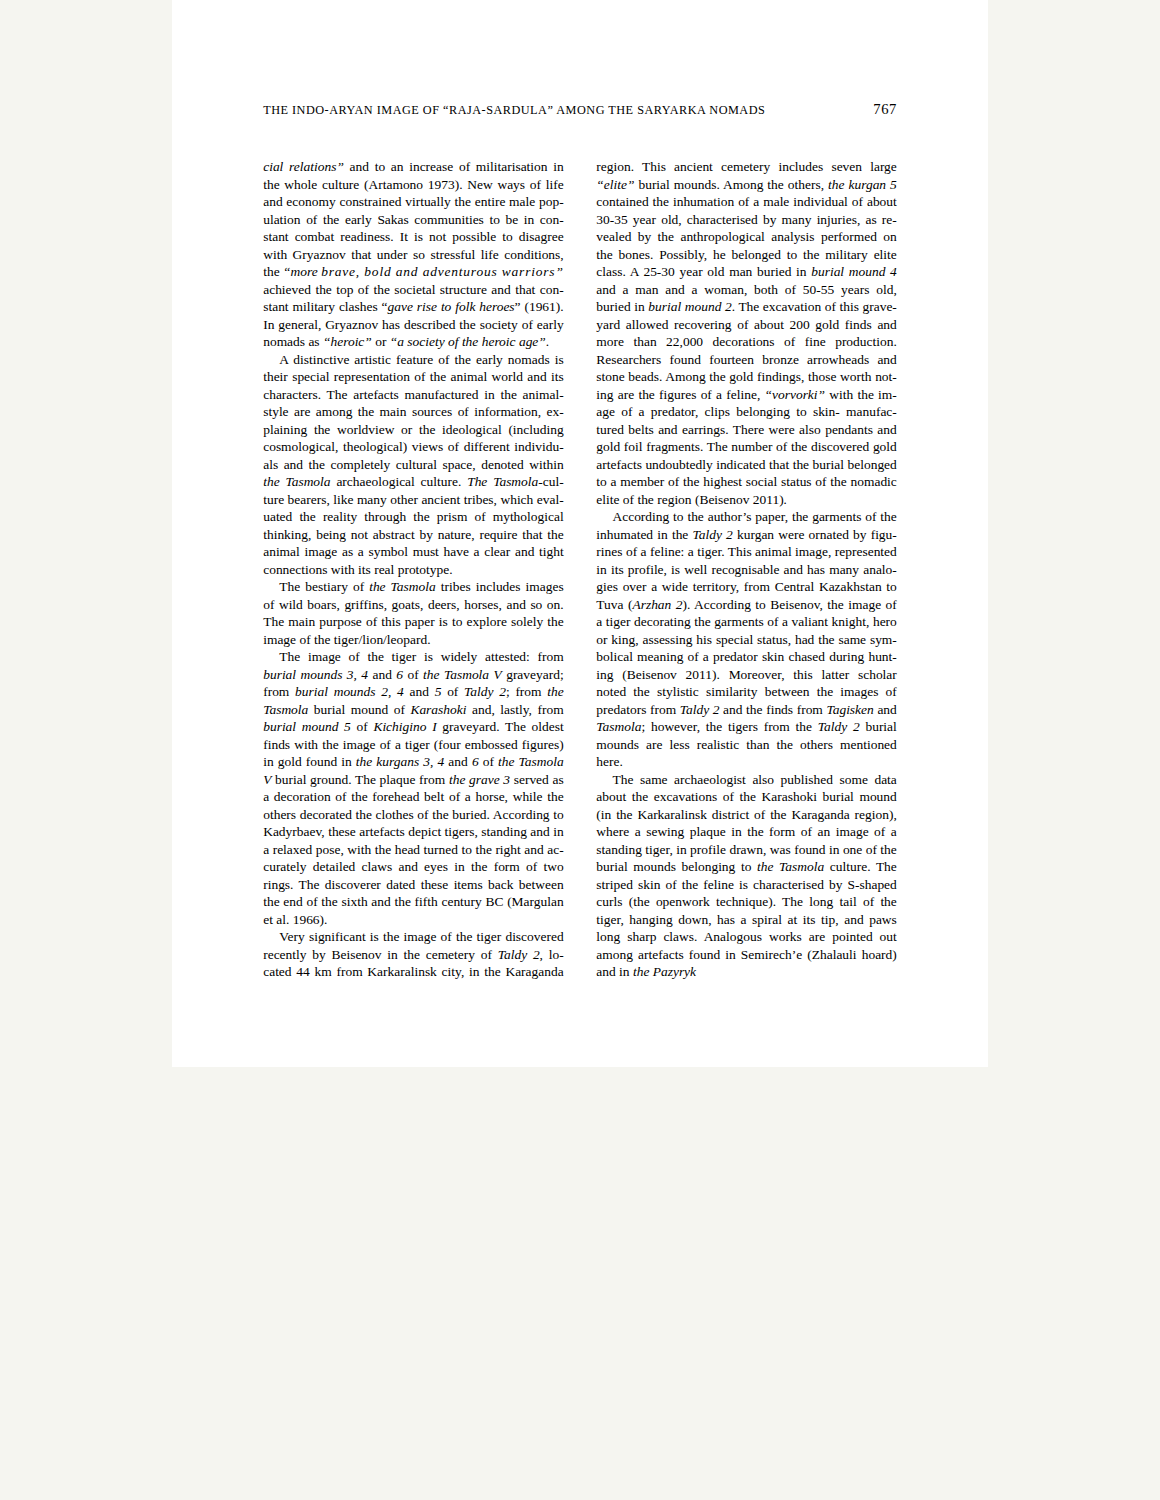The Indo-Aryan image of “Raja-Sardula” among the Saryarka nomads 767
cial relations” and to an increase of militarisation in the whole culture (Artamono 1973). New ways of life and economy constrained virtually the entire male population of the early Sakas communities to be in constant combat readiness. It is not possible to disagree with Gryaznov that under so stressful life conditions, the “more brave, bold and adventurous warriors” achieved the top of the societal structure and that constant military clashes “gave rise to folk heroes” (1961). In general, Gryaznov has described the society of early nomads as “heroic” or “a society of the heroic age”.
A distinctive artistic feature of the early nomads is their special representation of the animal world and its characters. The artefacts manufactured in the animal-style are among the main sources of information, explaining the worldview or the ideological (including cosmological, theological) views of different individuals and the completely cultural space, denoted within the Tasmola archaeological culture. The Tasmola-culture bearers, like many other ancient tribes, which evaluated the reality through the prism of mythological thinking, being not abstract by nature, require that the animal image as a symbol must have a clear and tight connections with its real prototype.
The bestiary of the Tasmola tribes includes images of wild boars, griffins, goats, deers, horses, and so on. The main purpose of this paper is to explore solely the image of the tiger/lion/leopard.
The image of the tiger is widely attested: from burial mounds 3, 4 and 6 of the Tasmola V graveyard; from burial mounds 2, 4 and 5 of Taldy 2; from the Tasmola burial mound of Karashoki and, lastly, from burial mound 5 of Kichigino I graveyard. The oldest finds with the image of a tiger (four embossed figures) in gold found in the kurgans 3, 4 and 6 of the Tasmola V burial ground. The plaque from the grave 3 served as a decoration of the forehead belt of a horse, while the others decorated the clothes of the buried. According to Kadyrbaev, these artefacts depict tigers, standing and in a relaxed pose, with the head turned to the right and accurately detailed claws and eyes in the form of two rings. The discoverer dated these items back between the end of the sixth and the fifth century BC (Margulan et al. 1966).
Very significant is the image of the tiger discovered recently by Beisenov in the cemetery of Taldy 2, located 44 km from Karkaralinsk city, in the Karaganda region. This ancient cemetery includes seven large “elite” burial mounds. Among the others, the kurgan 5 contained the inhumation of a male individual of about 30-35 year old, characterised by many injuries, as revealed by the anthropological analysis performed on the bones. Possibly, he belonged to the military elite class. A 25-30 year old man buried in burial mound 4 and a man and a woman, both of 50-55 years old, buried in burial mound 2. The excavation of this graveyard allowed recovering of about 200 gold finds and more than 22,000 decorations of fine production. Researchers found fourteen bronze arrowheads and stone beads. Among the gold findings, those worth noting are the figures of a feline, “vorvorki” with the image of a predator, clips belonging to skin- manufactured belts and earrings. There were also pendants and gold foil fragments. The number of the discovered gold artefacts undoubtedly indicated that the burial belonged to a member of the highest social status of the nomadic elite of the region (Beisenov 2011).
According to the author’s paper, the garments of the inhumated in the Taldy 2 kurgan were ornated by figurines of a feline: a tiger. This animal image, represented in its profile, is well recognisable and has many analogies over a wide territory, from Central Kazakhstan to Tuva (Arzhan 2). According to Beisenov, the image of a tiger decorating the garments of a valiant knight, hero or king, assessing his special status, had the same symbolical meaning of a predator skin chased during hunting (Beisenov 2011). Moreover, this latter scholar noted the stylistic similarity between the images of predators from Taldy 2 and the finds from Tagisken and Tasmola; however, the tigers from the Taldy 2 burial mounds are less realistic than the others mentioned here.
The same archaeologist also published some data about the excavations of the Karashoki burial mound (in the Karkaralinsk district of the Karaganda region), where a sewing plaque in the form of an image of a standing tiger, in profile drawn, was found in one of the burial mounds belonging to the Tasmola culture. The striped skin of the feline is characterised by S-shaped curls (the openwork technique). The long tail of the tiger, hanging down, has a spiral at its tip, and paws long sharp claws. Analogous works are pointed out among artefacts found in Semirech’e (Zhalauli hoard) and in the Pazyryk